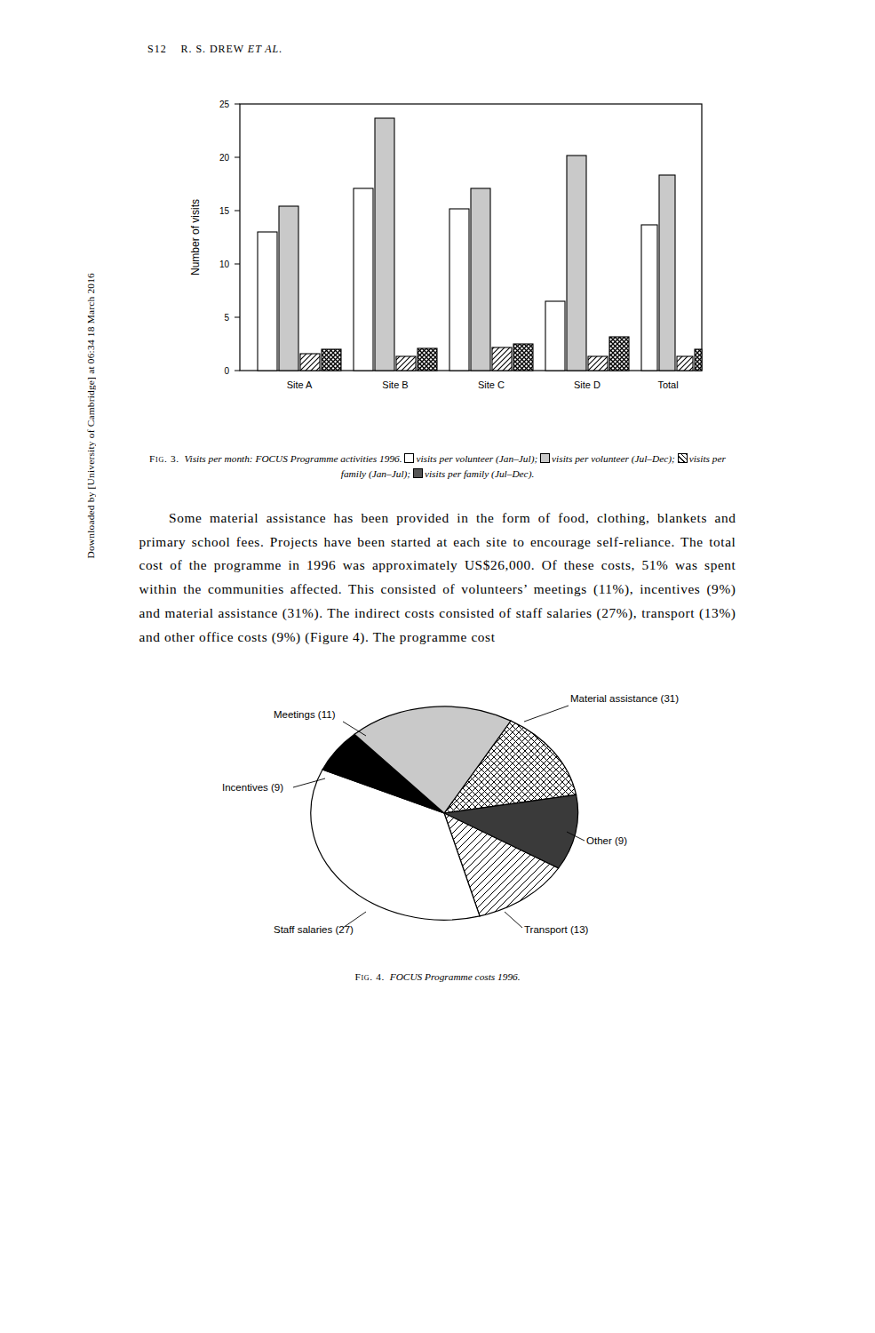Downloaded by [University of Cambridge] at 06:34 18 March 2016
S12 R. S. DREW ET AL.
0 5 10 15 20 25 Number of visits Site A Site B Site C Site D Total
Fig. 3. Visits per month: FOCUS Programme activities 1996. visits per volunteer (Jan–Jul); visits per volunteer (Jul–Dec); visits per family (Jan–Jul); visits per family (Jul–Dec).
Some material assistance has been provided in the form of food, clothing, blankets and primary school fees. Projects have been started at each site to encourage self-reliance. The total cost of the programme in 1996 was approximately US$26,000. Of these costs, 51% was spent within the communities affected. This consisted of volunteers’ meetings (11%), incentives (9%) and material assistance (31%). The indirect costs consisted of staff salaries (27%), transport (13%) and other office costs (9%) (Figure 4). The programme cost
Material assistance (31) Other (9) Transport (13) Staff salaries (27) Incentives (9) Meetings (11)
Fig. 4. FOCUS Programme costs 1996.